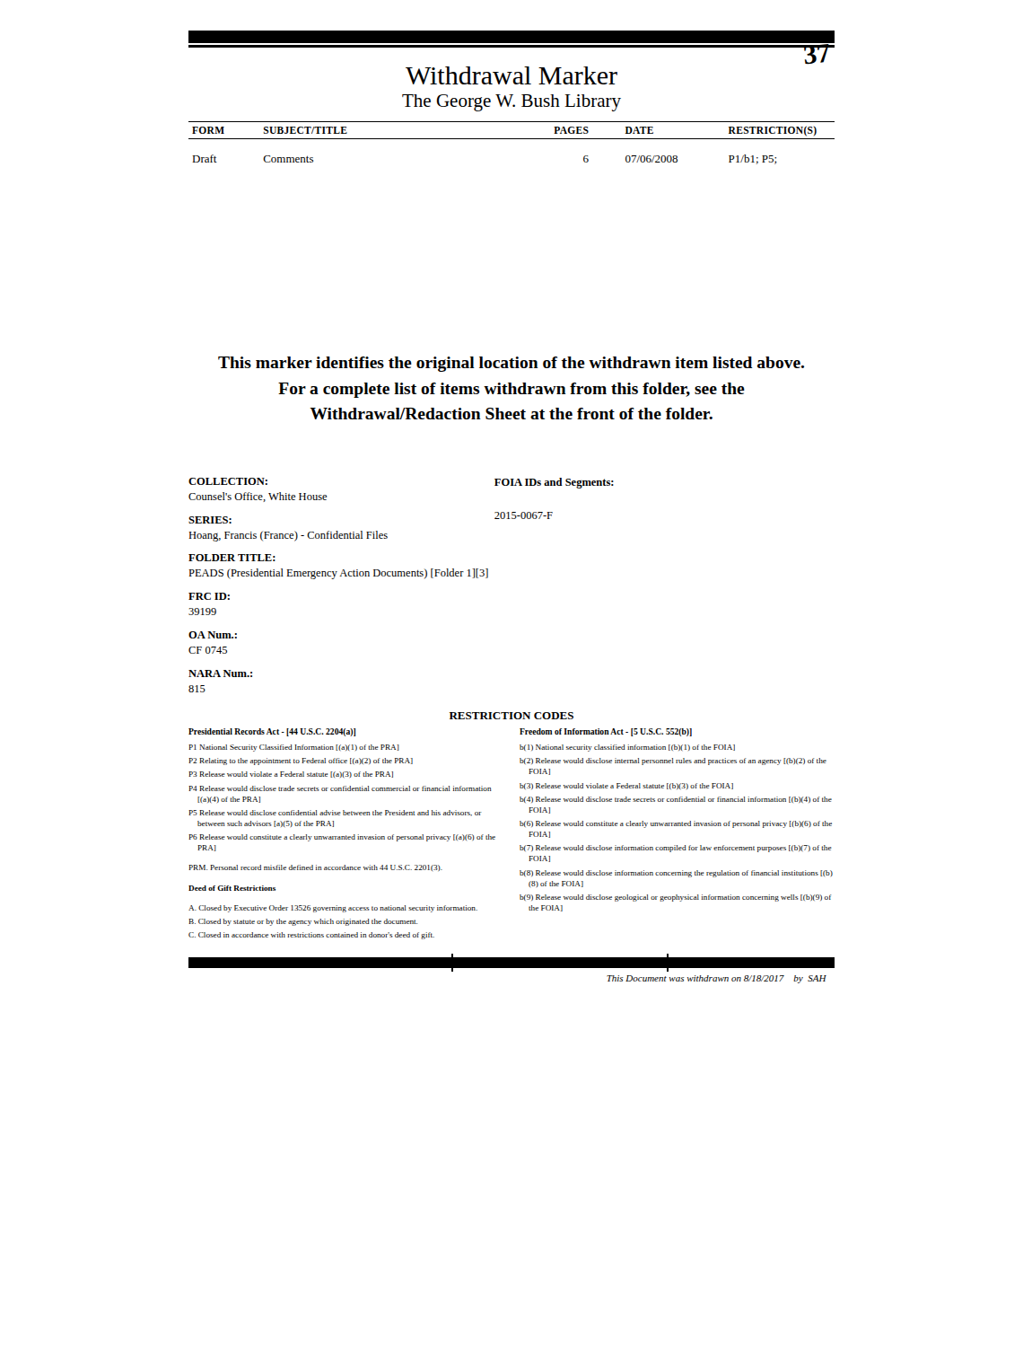37
Withdrawal Marker
The George W. Bush Library
| FORM | SUBJECT/TITLE | PAGES | DATE | RESTRICTION(S) |
| --- | --- | --- | --- | --- |
| Draft | Comments | 6 | 07/06/2008 | P1/b1; P5; |
This marker identifies the original location of the withdrawn item listed above.
For a complete list of items withdrawn from this folder, see the
Withdrawal/Redaction Sheet at the front of the folder.
COLLECTION:
Counsel's Office, White House
SERIES:
Hoang, Francis (France) - Confidential Files
FOLDER TITLE:
PEADS (Presidential Emergency Action Documents) [Folder 1][3]
FRC ID:
39199
OA Num.:
CF 0745
NARA Num.:
815
FOIA IDs and Segments:
2015-0067-F
RESTRICTION CODES
Presidential Records Act - [44 U.S.C. 2204(a)]
P1 National Security Classified Information [(a)(1) of the PRA]
P2 Relating to the appointment to Federal office [(a)(2) of the PRA]
P3 Release would violate a Federal statute [(a)(3) of the PRA]
P4 Release would disclose trade secrets or confidential commercial or financial information [(a)(4) of the PRA]
P5 Release would disclose confidential advise between the President and his advisors, or between such advisors [a)(5) of the PRA]
P6 Release would constitute a clearly unwarranted invasion of personal privacy [(a)(6) of the PRA]
PRM. Personal record misfile defined in accordance with 44 U.S.C. 2201(3).
Deed of Gift Restrictions
A. Closed by Executive Order 13526 governing access to national security information.
B. Closed by statute or by the agency which originated the document.
C. Closed in accordance with restrictions contained in donor's deed of gift.
Freedom of Information Act - [5 U.S.C. 552(b)]
b(1) National security classified information [(b)(1) of the FOIA]
b(2) Release would disclose internal personnel rules and practices of an agency [(b)(2) of the FOIA]
b(3) Release would violate a Federal statute [(b)(3) of the FOIA]
b(4) Release would disclose trade secrets or confidential or financial information [(b)(4) of the FOIA]
b(6) Release would constitute a clearly unwarranted invasion of personal privacy [(b)(6) of the FOIA]
b(7) Release would disclose information compiled for law enforcement purposes [(b)(7) of the FOIA]
b(8) Release would disclose information concerning the regulation of financial institutions [(b)(8) of the FOIA]
b(9) Release would disclose geological or geophysical information concerning wells [(b)(9) of the FOIA]
This Document was withdrawn on 8/18/2017 by SAH